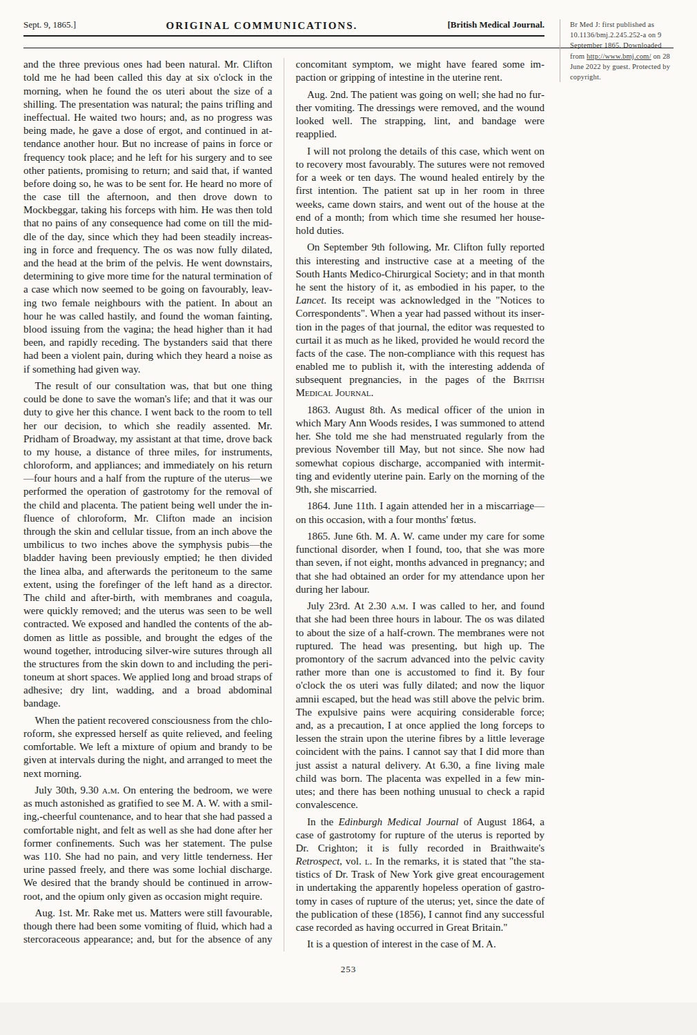Br Med J: first published as 10.1136/bmj.2.245.252-a on 9 September 1865. Downloaded from http://www.bmj.com/ on 28 June 2022 by guest. Protected by copyright.
Sept. 9, 1865.]
[British Medical Journal.
Original Communications.
and the three previous ones had been natural. Mr. Clifton told me he had been called this day at six o'clock in the morning, when he found the os uteri about the size of a shilling. The presentation was natural; the pains trifling and ineffectual. He waited two hours; and, as no progress was being made, he gave a dose of ergot, and continued in attendance another hour. But no increase of pains in force or frequency took place; and he left for his surgery and to see other patients, promising to return; and said that, if wanted before doing so, he was to be sent for. He heard no more of the case till the afternoon, and then drove down to Mockbeggar, taking his forceps with him. He was then told that no pains of any consequence had come on till the middle of the day, since which they had been steadily increasing in force and frequency. The os was now fully dilated, and the head at the brim of the pelvis. He went downstairs, determining to give more time for the natural termination of a case which now seemed to be going on favourably, leaving two female neighbours with the patient. In about an hour he was called hastily, and found the woman fainting, blood issuing from the vagina; the head higher than it had been, and rapidly receding. The bystanders said that there had been a violent pain, during which they heard a noise as if something had given way.
The result of our consultation was, that but one thing could be done to save the woman's life; and that it was our duty to give her this chance. I went back to the room to tell her our decision, to which she readily assented. Mr. Pridham of Broadway, my assistant at that time, drove back to my house, a distance of three miles, for instruments, chloroform, and appliances; and immediately on his return—four hours and a half from the rupture of the uterus—we performed the operation of gastrotomy for the removal of the child and placenta. The patient being well under the influence of chloroform, Mr. Clifton made an incision through the skin and cellular tissue, from an inch above the umbilicus to two inches above the symphysis pubis—the bladder having been previously emptied; he then divided the linea alba, and afterwards the peritoneum to the same extent, using the forefinger of the left hand as a director. The child and after-birth, with membranes and coagula, were quickly removed; and the uterus was seen to be well contracted. We exposed and handled the contents of the abdomen as little as possible, and brought the edges of the wound together, introducing silver-wire sutures through all the structures from the skin down to and including the peritoneum at short spaces. We applied long and broad straps of adhesive; dry lint, wadding, and a broad abdominal bandage.
When the patient recovered consciousness from the chloroform, she expressed herself as quite relieved, and feeling comfortable. We left a mixture of opium and brandy to be given at intervals during the night, and arranged to meet the next morning.
July 30th, 9.30 a.m. On entering the bedroom, we were as much astonished as gratified to see M. A. W. with a smiling,-cheerful countenance, and to hear that she had passed a comfortable night, and felt as well as she had done after her former confinements. Such was her statement. The pulse was 110. She had no pain, and very little tenderness. Her urine passed freely, and there was some lochial discharge. We desired that the brandy should be continued in arrowroot, and the opium only given as occasion might require.
Aug. 1st. Mr. Rake met us. Matters were still favourable, though there had been some vomiting of fluid, which had a stercoraceous appearance; and, but for the absence of any concomitant symptom, we might have feared some impaction or gripping of intestine in the uterine rent.
Aug. 2nd. The patient was going on well; she had no further vomiting. The dressings were removed, and the wound looked well. The strapping, lint, and bandage were reapplied.
I will not prolong the details of this case, which went on to recovery most favourably. The sutures were not removed for a week or ten days. The wound healed entirely by the first intention. The patient sat up in her room in three weeks, came down stairs, and went out of the house at the end of a month; from which time she resumed her household duties.
On September 9th following, Mr. Clifton fully reported this interesting and instructive case at a meeting of the South Hants Medico-Chirurgical Society; and in that month he sent the history of it, as embodied in his paper, to the Lancet. Its receipt was acknowledged in the "Notices to Correspondents". When a year had passed without its insertion in the pages of that journal, the editor was requested to curtail it as much as he liked, provided he would record the facts of the case. The non-compliance with this request has enabled me to publish it, with the interesting addenda of subsequent pregnancies, in the pages of the British Medical Journal.
1863. August 8th. As medical officer of the union in which Mary Ann Woods resides, I was summoned to attend her. She told me she had menstruated regularly from the previous November till May, but not since. She now had somewhat copious discharge, accompanied with intermitting and evidently uterine pain. Early on the morning of the 9th, she miscarried.
1864. June 11th. I again attended her in a miscarriage—on this occasion, with a four months' fœtus.
1865. June 6th. M. A. W. came under my care for some functional disorder, when I found, too, that she was more than seven, if not eight, months advanced in pregnancy; and that she had obtained an order for my attendance upon her during her labour.
July 23rd. At 2.30 a.m. I was called to her, and found that she had been three hours in labour. The os was dilated to about the size of a half-crown. The membranes were not ruptured. The head was presenting, but high up. The promontory of the sacrum advanced into the pelvic cavity rather more than one is accustomed to find it. By four o'clock the os uteri was fully dilated; and now the liquor amnii escaped, but the head was still above the pelvic brim. The expulsive pains were acquiring considerable force; and, as a precaution, I at once applied the long forceps to lessen the strain upon the uterine fibres by a little leverage coincident with the pains. I cannot say that I did more than just assist a natural delivery. At 6.30, a fine living male child was born. The placenta was expelled in a few minutes; and there has been nothing unusual to check a rapid convalescence.
In the Edinburgh Medical Journal of August 1864, a case of gastrotomy for rupture of the uterus is reported by Dr. Crighton; it is fully recorded in Braithwaite's Retrospect, vol. l. In the remarks, it is stated that "the statistics of Dr. Trask of New York give great encouragement in undertaking the apparently hopeless operation of gastrotomy in cases of rupture of the uterus; yet, since the date of the publication of these (1856), I cannot find any successful case recorded as having occurred in Great Britain."
It is a question of interest in the case of M. A.
253